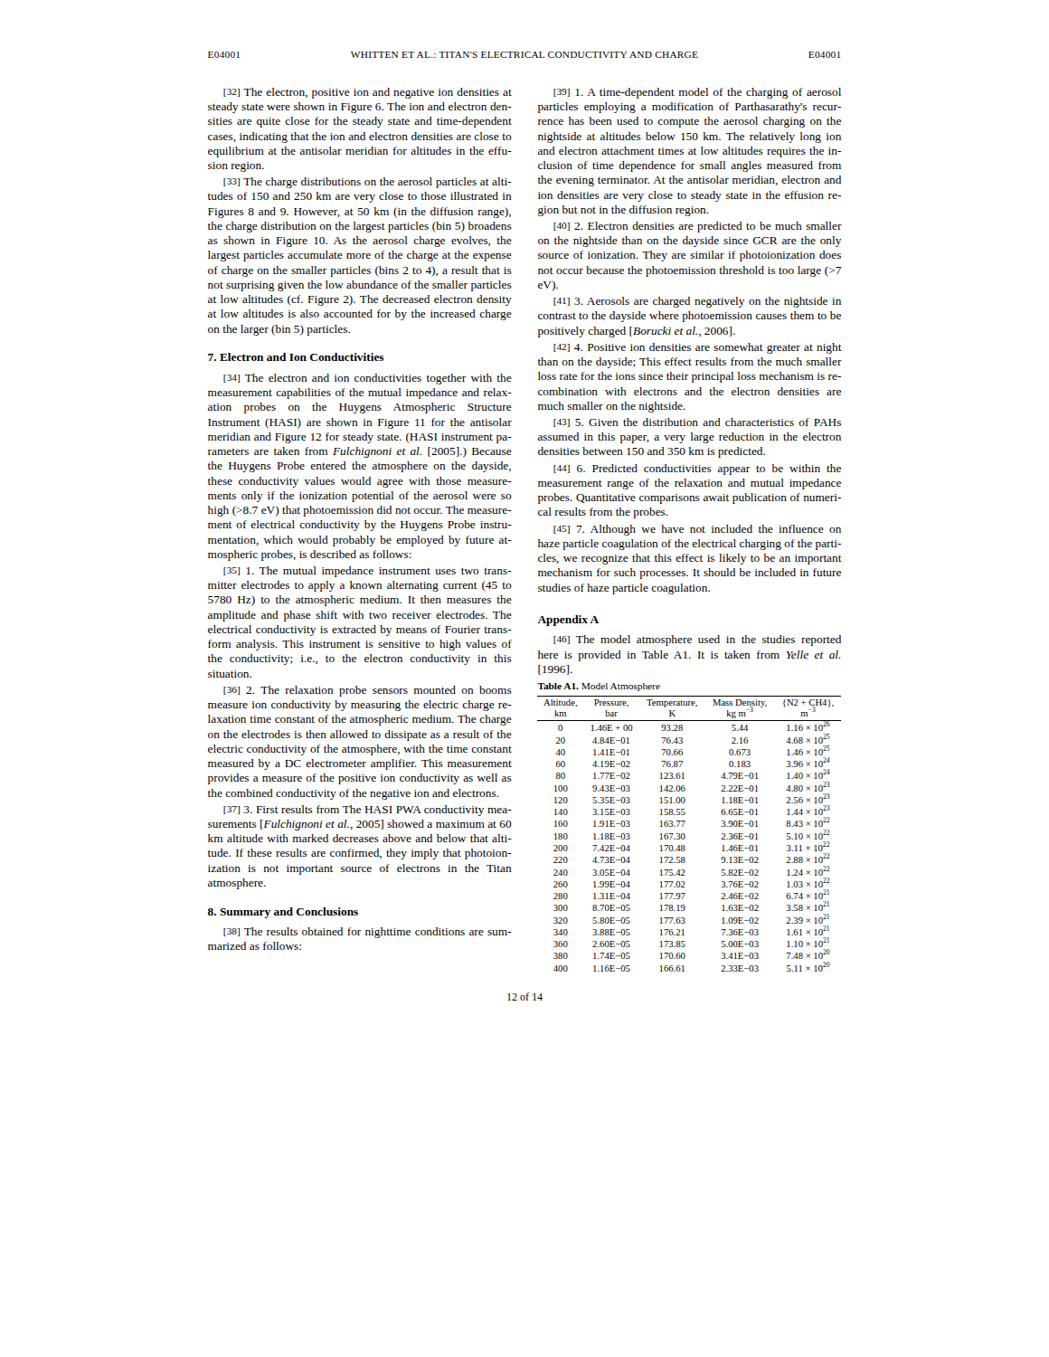E04001 WHITTEN ET AL.: TITAN'S ELECTRICAL CONDUCTIVITY AND CHARGE E04001
[32] The electron, positive ion and negative ion densities at steady state were shown in Figure 6. The ion and electron densities are quite close for the steady state and time-dependent cases, indicating that the ion and electron densities are close to equilibrium at the antisolar meridian for altitudes in the effusion region.
[33] The charge distributions on the aerosol particles at altitudes of 150 and 250 km are very close to those illustrated in Figures 8 and 9. However, at 50 km (in the diffusion range), the charge distribution on the largest particles (bin 5) broadens as shown in Figure 10. As the aerosol charge evolves, the largest particles accumulate more of the charge at the expense of charge on the smaller particles (bins 2 to 4), a result that is not surprising given the low abundance of the smaller particles at low altitudes (cf. Figure 2). The decreased electron density at low altitudes is also accounted for by the increased charge on the larger (bin 5) particles.
7. Electron and Ion Conductivities
[34] The electron and ion conductivities together with the measurement capabilities of the mutual impedance and relaxation probes on the Huygens Atmospheric Structure Instrument (HASI) are shown in Figure 11 for the antisolar meridian and Figure 12 for steady state. (HASI instrument parameters are taken from Fulchignoni et al. [2005].) Because the Huygens Probe entered the atmosphere on the dayside, these conductivity values would agree with those measurements only if the ionization potential of the aerosol were so high (>8.7 eV) that photoemission did not occur. The measurement of electrical conductivity by the Huygens Probe instrumentation, which would probably be employed by future atmospheric probes, is described as follows:
[35] 1. The mutual impedance instrument uses two transmitter electrodes to apply a known alternating current (45 to 5780 Hz) to the atmospheric medium. It then measures the amplitude and phase shift with two receiver electrodes. The electrical conductivity is extracted by means of Fourier transform analysis. This instrument is sensitive to high values of the conductivity; i.e., to the electron conductivity in this situation.
[36] 2. The relaxation probe sensors mounted on booms measure ion conductivity by measuring the electric charge relaxation time constant of the atmospheric medium. The charge on the electrodes is then allowed to dissipate as a result of the electric conductivity of the atmosphere, with the time constant measured by a DC electrometer amplifier. This measurement provides a measure of the positive ion conductivity as well as the combined conductivity of the negative ion and electrons.
[37] 3. First results from The HASI PWA conductivity measurements [Fulchignoni et al., 2005] showed a maximum at 60 km altitude with marked decreases above and below that altitude. If these results are confirmed, they imply that photoionization is not important source of electrons in the Titan atmosphere.
8. Summary and Conclusions
[38] The results obtained for nighttime conditions are summarized as follows:
[39] 1. A time-dependent model of the charging of aerosol particles employing a modification of Parthasarathy's recurrence has been used to compute the aerosol charging on the nightside at altitudes below 150 km. The relatively long ion and electron attachment times at low altitudes requires the inclusion of time dependence for small angles measured from the evening terminator. At the antisolar meridian, electron and ion densities are very close to steady state in the effusion region but not in the diffusion region.
[40] 2. Electron densities are predicted to be much smaller on the nightside than on the dayside since GCR are the only source of ionization. They are similar if photoionization does not occur because the photoemission threshold is too large (>7 eV).
[41] 3. Aerosols are charged negatively on the nightside in contrast to the dayside where photoemission causes them to be positively charged [Borucki et al., 2006].
[42] 4. Positive ion densities are somewhat greater at night than on the dayside; This effect results from the much smaller loss rate for the ions since their principal loss mechanism is recombination with electrons and the electron densities are much smaller on the nightside.
[43] 5. Given the distribution and characteristics of PAHs assumed in this paper, a very large reduction in the electron densities between 150 and 350 km is predicted.
[44] 6. Predicted conductivities appear to be within the measurement range of the relaxation and mutual impedance probes. Quantitative comparisons await publication of numerical results from the probes.
[45] 7. Although we have not included the influence on haze particle coagulation of the electrical charging of the particles, we recognize that this effect is likely to be an important mechanism for such processes. It should be included in future studies of haze particle coagulation.
Appendix A
[46] The model atmosphere used in the studies reported here is provided in Table A1. It is taken from Yelle et al. [1996].
Table A1. Model Atmosphere
| Altitude, km | Pressure, bar | Temperature, K | Mass Density, kg m −3 | {N2 + CH4}, m −3 |
| --- | --- | --- | --- | --- |
| 0 | 1.46E + 00 | 93.28 | 5.44 | 1.16 × 10 26 |
| 20 | 4.84E−01 | 76.43 | 2.16 | 4.68 × 10 25 |
| 40 | 1.41E−01 | 70.66 | 0.673 | 1.46 × 10 25 |
| 60 | 4.19E−02 | 76.87 | 0.183 | 3.96 × 10 24 |
| 80 | 1.77E−02 | 123.61 | 4.79E−01 | 1.40 × 10 24 |
| 100 | 9.43E−03 | 142.06 | 2.22E−01 | 4.80 × 10 23 |
| 120 | 5.35E−03 | 151.00 | 1.18E−01 | 2.56 × 10 23 |
| 140 | 3.15E−03 | 158.55 | 6.65E−01 | 1.44 × 10 23 |
| 160 | 1.91E−03 | 163.77 | 3.90E−01 | 8.43 × 10 22 |
| 180 | 1.18E−03 | 167.30 | 2.36E−01 | 5.10 × 10 22 |
| 200 | 7.42E−04 | 170.48 | 1.46E−01 | 3.11 × 10 22 |
| 220 | 4.73E−04 | 172.58 | 9.13E−02 | 2.88 × 10 22 |
| 240 | 3.05E−04 | 175.42 | 5.82E−02 | 1.24 × 10 22 |
| 260 | 1.99E−04 | 177.02 | 3.76E−02 | 1.03 × 10 22 |
| 280 | 1.31E−04 | 177.97 | 2.46E−02 | 6.74 × 10 21 |
| 300 | 8.70E−05 | 178.19 | 1.63E−02 | 3.58 × 10 21 |
| 320 | 5.80E−05 | 177.63 | 1.09E−02 | 2.39 × 10 21 |
| 340 | 3.88E−05 | 176.21 | 7.36E−03 | 1.61 × 10 21 |
| 360 | 2.60E−05 | 173.85 | 5.00E−03 | 1.10 × 10 21 |
| 380 | 1.74E−05 | 170.60 | 3.41E−03 | 7.48 × 10 20 |
| 400 | 1.16E−05 | 166.61 | 2.33E−03 | 5.11 × 10 20 |
12 of 14